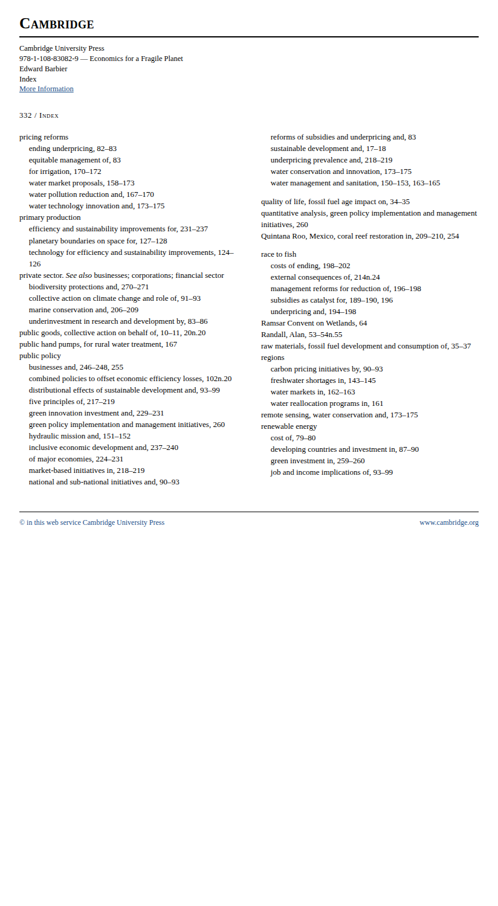Cambridge
Cambridge University Press
978-1-108-83082-9 — Economics for a Fragile Planet
Edward Barbier
Index
More Information
332 / Index
pricing reforms
ending underpricing, 82–83
equitable management of, 83
for irrigation, 170–172
water market proposals, 158–173
water pollution reduction and, 167–170
water technology innovation and, 173–175
primary production
efficiency and sustainability improvements for, 231–237
planetary boundaries on space for, 127–128
technology for efficiency and sustainability improvements, 124–126
private sector. See also businesses; corporations; financial sector
biodiversity protections and, 270–271
collective action on climate change and role of, 91–93
marine conservation and, 206–209
underinvestment in research and development by, 83–86
public goods, collective action on behalf of, 10–11, 20n.20
public hand pumps, for rural water treatment, 167
public policy
businesses and, 246–248, 255
combined policies to offset economic efficiency losses, 102n.20
distributional effects of sustainable development and, 93–99
five principles of, 217–219
green innovation investment and, 229–231
green policy implementation and management initiatives, 260
hydraulic mission and, 151–152
inclusive economic development and, 237–240
of major economies, 224–231
market-based initiatives in, 218–219
national and sub-national initiatives and, 90–93
reforms of subsidies and underpricing and, 83
sustainable development and, 17–18
underpricing prevalence and, 218–219
water conservation and innovation, 173–175
water management and sanitation, 150–153, 163–165
quality of life, fossil fuel age impact on, 34–35
quantitative analysis, green policy implementation and management initiatives, 260
Quintana Roo, Mexico, coral reef restoration in, 209–210, 254
race to fish
costs of ending, 198–202
external consequences of, 214n.24
management reforms for reduction of, 196–198
subsidies as catalyst for, 189–190, 196
underpricing and, 194–198
Ramsar Convent on Wetlands, 64
Randall, Alan, 53–54n.55
raw materials, fossil fuel development and consumption of, 35–37
regions
carbon pricing initiatives by, 90–93
freshwater shortages in, 143–145
water markets in, 162–163
water reallocation programs in, 161
remote sensing, water conservation and, 173–175
renewable energy
cost of, 79–80
developing countries and investment in, 87–90
green investment in, 259–260
job and income implications of, 93–99
© in this web service Cambridge University Press www.cambridge.org